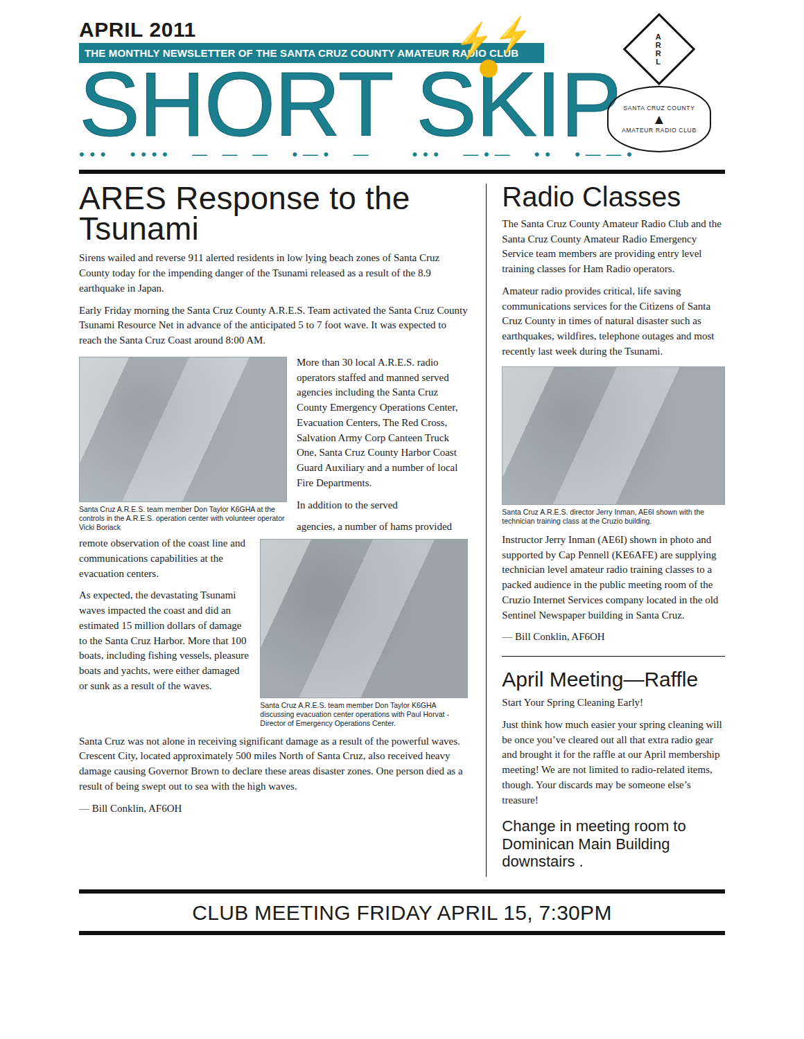⚡⚡
A
R
R
L
Santa Cruz County
▲
Amateur Radio Club
April 2011
The Monthly Newsletter of the Santa Cruz County Amateur Radio Club
Short Skip
••• •••• — — — •—• — ••• —•— •• •——•
ARES Response to the Tsunami
Sirens wailed and reverse 911 alerted residents in low lying beach zones of Santa Cruz County today for the impending danger of the Tsunami released as a result of the 8.9 earthquake in Japan.
Early Friday morning the Santa Cruz County A.R.E.S. Team activated the Santa Cruz County Tsunami Resource Net in advance of the anticipated 5 to 7 foot wave. It was expected to reach the Santa Cruz Coast around 8:00 AM.
Santa Cruz A.R.E.S. team member Don Taylor K6GHA at the controls in the A.R.E.S. operation center with volunteer operator Vicki Boriack
More than 30 local A.R.E.S. radio operators staffed and manned served agencies including the Santa Cruz County Emergency Operations Center, Evacuation Centers, The Red Cross, Salvation Army Corp Canteen Truck One, Santa Cruz County Harbor Coast Guard Auxiliary and a number of local Fire Departments.
In addition to the served
Santa Cruz A.R.E.S. team member Don Taylor K6GHA discussing evacuation center operations with Paul Horvat - Director of Emergency Operations Center.
agencies, a number of hams provided remote observation of the coast line and communications capabilities at the evacuation centers.
As expected, the devastating Tsunami waves impacted the coast and did an estimated 15 million dollars of damage to the Santa Cruz Harbor. More that 100 boats, including fishing vessels, pleasure boats and yachts, were either damaged or sunk as a result of the waves.
Santa Cruz was not alone in receiving significant damage as a result of the powerful waves. Crescent City, located approximately 500 miles North of Santa Cruz, also received heavy damage causing Governor Brown to declare these areas disaster zones. One person died as a result of being swept out to sea with the high waves.
— Bill Conklin, AF6OH
Radio Classes
The Santa Cruz County Amateur Radio Club and the Santa Cruz County Amateur Radio Emergency Service team members are providing entry level training classes for Ham Radio operators.
Amateur radio provides critical, life saving communications services for the Citizens of Santa Cruz County in times of natural disaster such as earthquakes, wildfires, telephone outages and most recently last week during the Tsunami.
Santa Cruz A.R.E.S. director Jerry Inman, AE6I shown with the technician training class at the Cruzio building.
Instructor Jerry Inman (AE6I) shown in photo and supported by Cap Pennell (KE6AFE) are supplying technician level amateur radio training classes to a packed audience in the public meeting room of the Cruzio Internet Services company located in the old Sentinel Newspaper building in Santa Cruz.
— Bill Conklin, AF6OH
April Meeting—Raffle
Start Your Spring Cleaning Early!
Just think how much easier your spring cleaning will be once you’ve cleared out all that extra radio gear and brought it for the raffle at our April membership meeting! We are not limited to radio-related items, though. Your discards may be someone else’s treasure!
Change in meeting room to
Dominican Main Building downstairs .
Club Meeting Friday April 15, 7:30pm